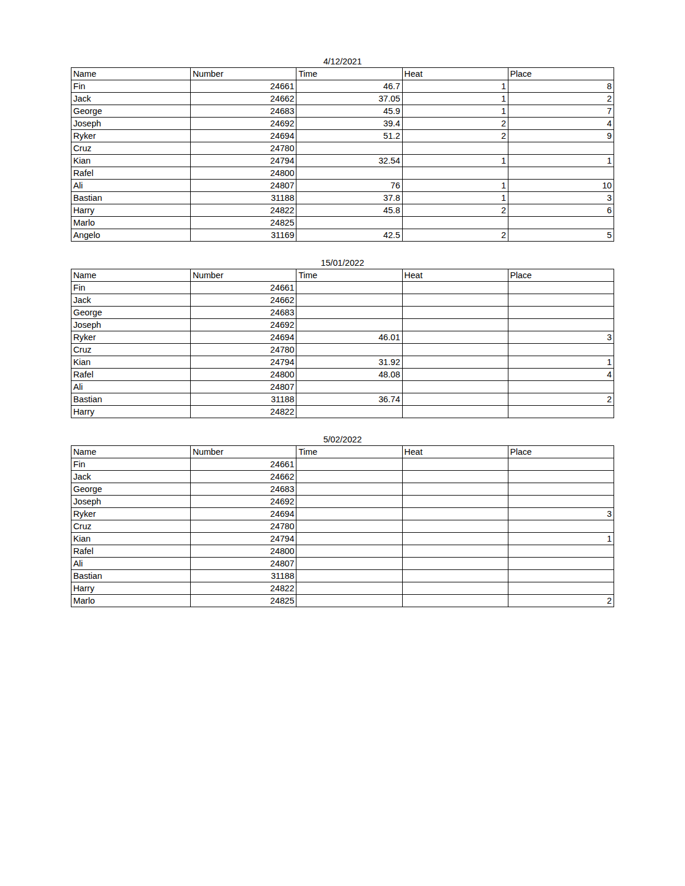4/12/2021
| Name | Number | Time | Heat | Place |
| --- | --- | --- | --- | --- |
| Fin | 24661 | 46.7 | 1 | 8 |
| Jack | 24662 | 37.05 | 1 | 2 |
| George | 24683 | 45.9 | 1 | 7 |
| Joseph | 24692 | 39.4 | 2 | 4 |
| Ryker | 24694 | 51.2 | 2 | 9 |
| Cruz | 24780 | | | |
| Kian | 24794 | 32.54 | 1 | 1 |
| Rafel | 24800 | | | |
| Ali | 24807 | 76 | 1 | 10 |
| Bastian | 31188 | 37.8 | 1 | 3 |
| Harry | 24822 | 45.8 | 2 | 6 |
| Marlo | 24825 | | | |
| Angelo | 31169 | 42.5 | 2 | 5 |
15/01/2022
| Name | Number | Time | Heat | Place |
| --- | --- | --- | --- | --- |
| Fin | 24661 | | | |
| Jack | 24662 | | | |
| George | 24683 | | | |
| Joseph | 24692 | | | |
| Ryker | 24694 | 46.01 | | 3 |
| Cruz | 24780 | | | |
| Kian | 24794 | 31.92 | | 1 |
| Rafel | 24800 | 48.08 | | 4 |
| Ali | 24807 | | | |
| Bastian | 31188 | 36.74 | | 2 |
| Harry | 24822 | | | |
5/02/2022
| Name | Number | Time | Heat | Place |
| --- | --- | --- | --- | --- |
| Fin | 24661 | | | |
| Jack | 24662 | | | |
| George | 24683 | | | |
| Joseph | 24692 | | | |
| Ryker | 24694 | | | 3 |
| Cruz | 24780 | | | |
| Kian | 24794 | | | 1 |
| Rafel | 24800 | | | |
| Ali | 24807 | | | |
| Bastian | 31188 | | | |
| Harry | 24822 | | | |
| Marlo | 24825 | | | 2 |